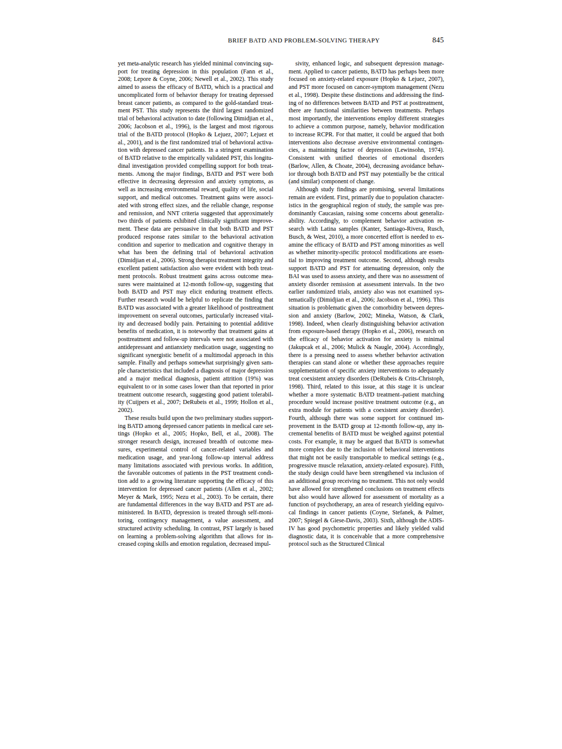Brief BATD and Problem-Solving Therapy 845
yet meta-analytic research has yielded minimal convincing support for treating depression in this population (Fann et al., 2008; Lepore & Coyne, 2006; Newell et al., 2002). This study aimed to assess the efficacy of BATD, which is a practical and uncomplicated form of behavior therapy for treating depressed breast cancer patients, as compared to the gold-standard treatment PST. This study represents the third largest randomized trial of behavioral activation to date (following Dimidjian et al., 2006; Jacobson et al., 1996), is the largest and most rigorous trial of the BATD protocol (Hopko & Lejuez, 2007; Lejuez et al., 2001), and is the first randomized trial of behavioral activation with depressed cancer patients. In a stringent examination of BATD relative to the empirically validated PST, this longitudinal investigation provided compelling support for both treatments. Among the major findings, BATD and PST were both effective in decreasing depression and anxiety symptoms, as well as increasing environmental reward, quality of life, social support, and medical outcomes. Treatment gains were associated with strong effect sizes, and the reliable change, response and remission, and NNT criteria suggested that approximately two thirds of patients exhibited clinically significant improvement. These data are persuasive in that both BATD and PST produced response rates similar to the behavioral activation condition and superior to medication and cognitive therapy in what has been the defining trial of behavioral activation (Dimidjian et al., 2006). Strong therapist treatment integrity and excellent patient satisfaction also were evident with both treatment protocols. Robust treatment gains across outcome measures were maintained at 12-month follow-up, suggesting that both BATD and PST may elicit enduring treatment effects. Further research would be helpful to replicate the finding that BATD was associated with a greater likelihood of posttreatment improvement on several outcomes, particularly increased vitality and decreased bodily pain. Pertaining to potential additive benefits of medication, it is noteworthy that treatment gains at posttreatment and follow-up intervals were not associated with antidepressant and antianxiety medication usage, suggesting no significant synergistic benefit of a multimodal approach in this sample. Finally and perhaps somewhat surprisingly given sample characteristics that included a diagnosis of major depression and a major medical diagnosis, patient attrition (19%) was equivalent to or in some cases lower than that reported in prior treatment outcome research, suggesting good patient tolerability (Cuijpers et al., 2007; DeRubeis et al., 1999; Hollon et al., 2002).
These results build upon the two preliminary studies supporting BATD among depressed cancer patients in medical care settings (Hopko et al., 2005; Hopko, Bell, et al., 2008). The stronger research design, increased breadth of outcome measures, experimental control of cancer-related variables and medication usage, and year-long follow-up interval address many limitations associated with previous works. In addition, the favorable outcomes of patients in the PST treatment condition add to a growing literature supporting the efficacy of this intervention for depressed cancer patients (Allen et al., 2002; Meyer & Mark, 1995; Nezu et al., 2003). To be certain, there are fundamental differences in the way BATD and PST are administered. In BATD, depression is treated through self-monitoring, contingency management, a value assessment, and structured activity scheduling. In contrast, PST largely is based on learning a problem-solving algorithm that allows for increased coping skills and emotion regulation, decreased impul-
sivity, enhanced logic, and subsequent depression management. Applied to cancer patients, BATD has perhaps been more focused on anxiety-related exposure (Hopko & Lejuez, 2007), and PST more focused on cancer-symptom management (Nezu et al., 1998). Despite these distinctions and addressing the finding of no differences between BATD and PST at posttreatment, there are functional similarities between treatments. Perhaps most importantly, the interventions employ different strategies to achieve a common purpose, namely, behavior modification to increase RCPR. For that matter, it could be argued that both interventions also decrease aversive environmental contingencies, a maintaining factor of depression (Lewinsohn, 1974). Consistent with unified theories of emotional disorders (Barlow, Allen, & Choate, 2004), decreasing avoidance behavior through both BATD and PST may potentially be the critical (and similar) component of change.
Although study findings are promising, several limitations remain are evident. First, primarily due to population characteristics in the geographical region of study, the sample was predominantly Caucasian, raising some concerns about generalizability. Accordingly, to complement behavior activation research with Latina samples (Kanter, Santiago-Rivera, Rusch, Busch, & West, 2010), a more concerted effort is needed to examine the efficacy of BATD and PST among minorities as well as whether minority-specific protocol modifications are essential to improving treatment outcome. Second, although results support BATD and PST for attenuating depression, only the BAI was used to assess anxiety, and there was no assessment of anxiety disorder remission at assessment intervals. In the two earlier randomized trials, anxiety also was not examined systematically (Dimidjian et al., 2006; Jacobson et al., 1996). This situation is problematic given the comorbidity between depression and anxiety (Barlow, 2002; Mineka, Watson, & Clark, 1998). Indeed, when clearly distinguishing behavior activation from exposure-based therapy (Hopko et al., 2006), research on the efficacy of behavior activation for anxiety is minimal (Jakupcak et al., 2006; Mulick & Naugle, 2004). Accordingly, there is a pressing need to assess whether behavior activation therapies can stand alone or whether these approaches require supplementation of specific anxiety interventions to adequately treat coexistent anxiety disorders (DeRubeis & Crits-Christoph, 1998). Third, related to this issue, at this stage it is unclear whether a more systematic BATD treatment–patient matching procedure would increase positive treatment outcome (e.g., an extra module for patients with a coexistent anxiety disorder). Fourth, although there was some support for continued improvement in the BATD group at 12-month follow-up, any incremental benefits of BATD must be weighed against potential costs. For example, it may be argued that BATD is somewhat more complex due to the inclusion of behavioral interventions that might not be easily transportable to medical settings (e.g., progressive muscle relaxation, anxiety-related exposure). Fifth, the study design could have been strengthened via inclusion of an additional group receiving no treatment. This not only would have allowed for strengthened conclusions on treatment effects but also would have allowed for assessment of mortality as a function of psychotherapy, an area of research yielding equivocal findings in cancer patients (Coyne, Stefanek, & Palmer, 2007; Spiegel & Giese-Davis, 2003). Sixth, although the ADIS-IV has good psychometric properties and likely yielded valid diagnostic data, it is conceivable that a more comprehensive protocol such as the Structured Clinical